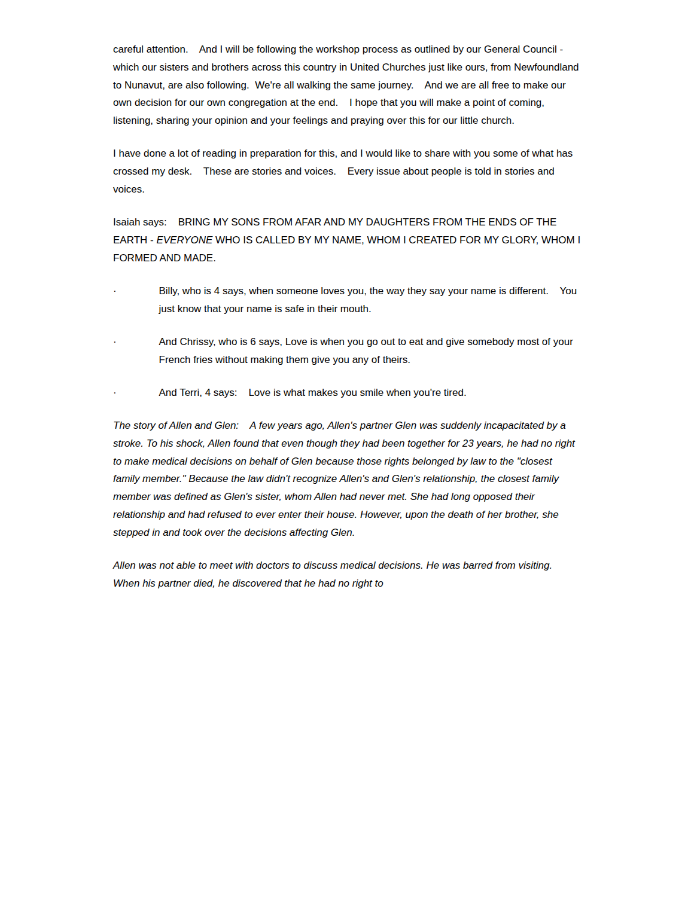careful attention. And I will be following the workshop process as outlined by our General Council - which our sisters and brothers across this country in United Churches just like ours, from Newfoundland to Nunavut, are also following. We're all walking the same journey. And we are all free to make our own decision for our own congregation at the end. I hope that you will make a point of coming, listening, sharing your opinion and your feelings and praying over this for our little church.
I have done a lot of reading in preparation for this, and I would like to share with you some of what has crossed my desk. These are stories and voices. Every issue about people is told in stories and voices.
Isaiah says: Bring my sons from afar and my daughters from the ends of the earth - everyone who is called by my name, whom I created for my glory, whom I formed and made.
Billy, who is 4 says, when someone loves you, the way they say your name is different. You just know that your name is safe in their mouth.
And Chrissy, who is 6 says, Love is when you go out to eat and give somebody most of your French fries without making them give you any of theirs.
And Terri, 4 says: Love is what makes you smile when you're tired.
The story of Allen and Glen: A few years ago, Allen's partner Glen was suddenly incapacitated by a stroke. To his shock, Allen found that even though they had been together for 23 years, he had no right to make medical decisions on behalf of Glen because those rights belonged by law to the "closest family member." Because the law didn't recognize Allen's and Glen's relationship, the closest family member was defined as Glen's sister, whom Allen had never met. She had long opposed their relationship and had refused to ever enter their house. However, upon the death of her brother, she stepped in and took over the decisions affecting Glen.
Allen was not able to meet with doctors to discuss medical decisions. He was barred from visiting. When his partner died, he discovered that he had no right to